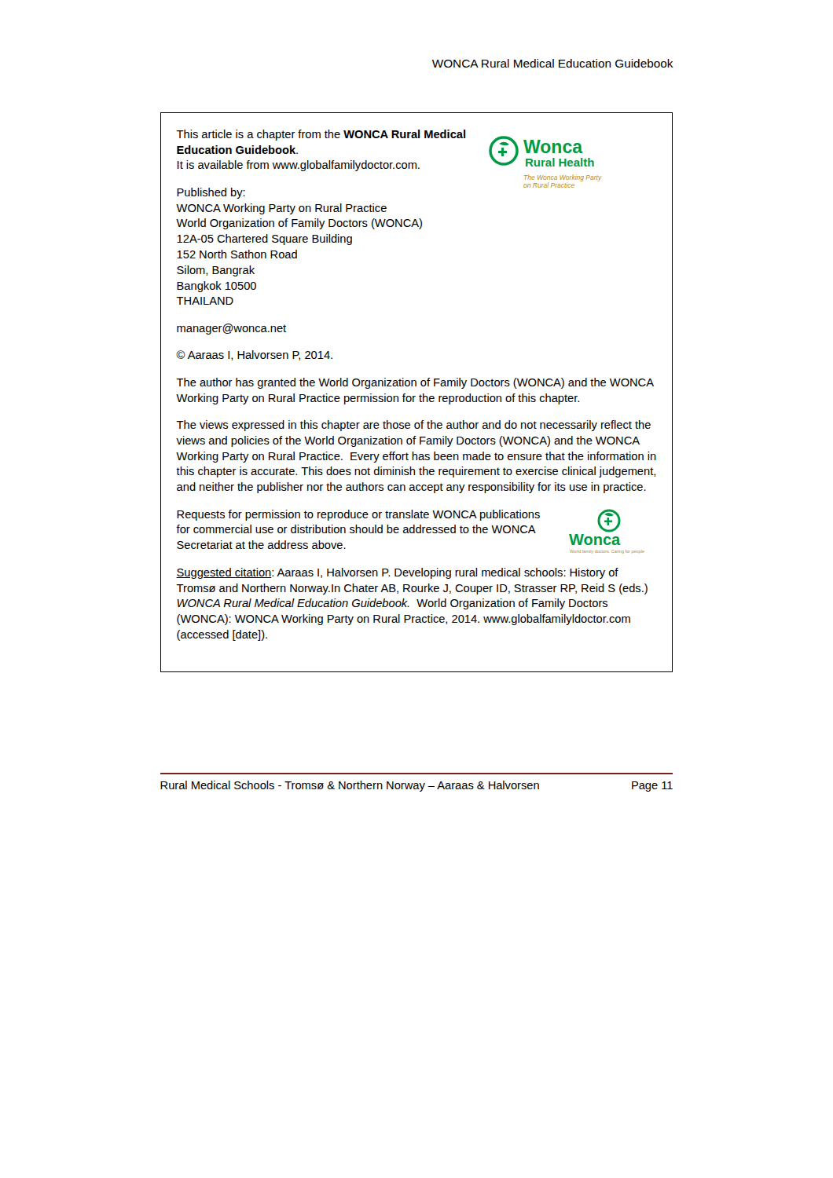WONCA Rural Medical Education Guidebook
This article is a chapter from the WONCA Rural Medical Education Guidebook.
It is available from www.globalfamilydoctor.com.
Published by:
WONCA Working Party on Rural Practice
World Organization of Family Doctors (WONCA)
12A-05 Chartered Square Building
152 North Sathon Road
Silom, Bangrak
Bangkok 10500
THAILAND
manager@wonca.net
© Aaraas I, Halvorsen P, 2014.
The author has granted the World Organization of Family Doctors (WONCA) and the WONCA Working Party on Rural Practice permission for the reproduction of this chapter.
The views expressed in this chapter are those of the author and do not necessarily reflect the views and policies of the World Organization of Family Doctors (WONCA) and the WONCA Working Party on Rural Practice. Every effort has been made to ensure that the information in this chapter is accurate. This does not diminish the requirement to exercise clinical judgement, and neither the publisher nor the authors can accept any responsibility for its use in practice.
Requests for permission to reproduce or translate WONCA publications for commercial use or distribution should be addressed to the WONCA Secretariat at the address above.
Suggested citation: Aaraas I, Halvorsen P. Developing rural medical schools: History of Tromsø and Northern Norway.In Chater AB, Rourke J, Couper ID, Strasser RP, Reid S (eds.) WONCA Rural Medical Education Guidebook. World Organization of Family Doctors (WONCA): WONCA Working Party on Rural Practice, 2014. www.globalfamilyldoctor.com (accessed [date]).
Rural Medical Schools - Tromsø & Northern Norway – Aaraas & Halvorsen Page 11